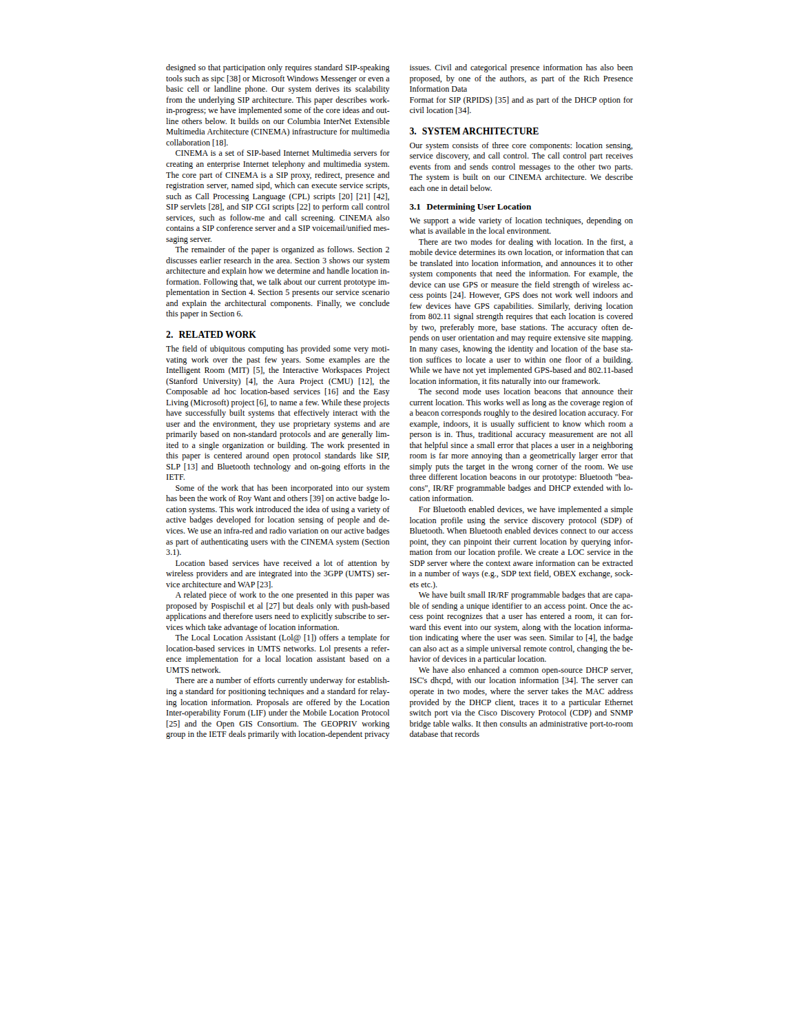designed so that participation only requires standard SIP-speaking tools such as sipc [38] or Microsoft Windows Messenger or even a basic cell or landline phone. Our system derives its scalability from the underlying SIP architecture. This paper describes work-in-progress; we have implemented some of the core ideas and outline others below. It builds on our Columbia InterNet Extensible Multimedia Architecture (CINEMA) infrastructure for multimedia collaboration [18].
CINEMA is a set of SIP-based Internet Multimedia servers for creating an enterprise Internet telephony and multimedia system. The core part of CINEMA is a SIP proxy, redirect, presence and registration server, named sipd, which can execute service scripts, such as Call Processing Language (CPL) scripts [20] [21] [42], SIP servlets [28], and SIP CGI scripts [22] to perform call control services, such as follow-me and call screening. CINEMA also contains a SIP conference server and a SIP voicemail/unified messaging server.
The remainder of the paper is organized as follows. Section 2 discusses earlier research in the area. Section 3 shows our system architecture and explain how we determine and handle location information. Following that, we talk about our current prototype implementation in Section 4. Section 5 presents our service scenario and explain the architectural components. Finally, we conclude this paper in Section 6.
2. RELATED WORK
The field of ubiquitous computing has provided some very motivating work over the past few years. Some examples are the Intelligent Room (MIT) [5], the Interactive Workspaces Project (Stanford University) [4], the Aura Project (CMU) [12], the Composable ad hoc location-based services [16] and the Easy Living (Microsoft) project [6], to name a few. While these projects have successfully built systems that effectively interact with the user and the environment, they use proprietary systems and are primarily based on non-standard protocols and are generally limited to a single organization or building. The work presented in this paper is centered around open protocol standards like SIP, SLP [13] and Bluetooth technology and on-going efforts in the IETF.
Some of the work that has been incorporated into our system has been the work of Roy Want and others [39] on active badge location systems. This work introduced the idea of using a variety of active badges developed for location sensing of people and devices. We use an infra-red and radio variation on our active badges as part of authenticating users with the CINEMA system (Section 3.1).
Location based services have received a lot of attention by wireless providers and are integrated into the 3GPP (UMTS) service architecture and WAP [23].
A related piece of work to the one presented in this paper was proposed by Pospischil et al [27] but deals only with push-based applications and therefore users need to explicitly subscribe to services which take advantage of location information.
The Local Location Assistant (Lol@ [1]) offers a template for location-based services in UMTS networks. Lol presents a reference implementation for a local location assistant based on a UMTS network.
There are a number of efforts currently underway for establishing a standard for positioning techniques and a standard for relaying location information. Proposals are offered by the Location Inter-operability Forum (LIF) under the Mobile Location Protocol [25] and the Open GIS Consortium. The GEOPRIV working group in the IETF deals primarily with location-dependent privacy issues. Civil and categorical presence information has also been proposed, by one of the authors, as part of the Rich Presence Information Data
Format for SIP (RPIDS) [35] and as part of the DHCP option for civil location [34].
3. SYSTEM ARCHITECTURE
Our system consists of three core components: location sensing, service discovery, and call control. The call control part receives events from and sends control messages to the other two parts. The system is built on our CINEMA architecture. We describe each one in detail below.
3.1 Determining User Location
We support a wide variety of location techniques, depending on what is available in the local environment.
There are two modes for dealing with location. In the first, a mobile device determines its own location, or information that can be translated into location information, and announces it to other system components that need the information. For example, the device can use GPS or measure the field strength of wireless access points [24]. However, GPS does not work well indoors and few devices have GPS capabilities. Similarly, deriving location from 802.11 signal strength requires that each location is covered by two, preferably more, base stations. The accuracy often depends on user orientation and may require extensive site mapping. In many cases, knowing the identity and location of the base station suffices to locate a user to within one floor of a building. While we have not yet implemented GPS-based and 802.11-based location information, it fits naturally into our framework.
The second mode uses location beacons that announce their current location. This works well as long as the coverage region of a beacon corresponds roughly to the desired location accuracy. For example, indoors, it is usually sufficient to know which room a person is in. Thus, traditional accuracy measurement are not all that helpful since a small error that places a user in a neighboring room is far more annoying than a geometrically larger error that simply puts the target in the wrong corner of the room. We use three different location beacons in our prototype: Bluetooth "beacons", IR/RF programmable badges and DHCP extended with location information.
For Bluetooth enabled devices, we have implemented a simple location profile using the service discovery protocol (SDP) of Bluetooth. When Bluetooth enabled devices connect to our access point, they can pinpoint their current location by querying information from our location profile. We create a LOC service in the SDP server where the context aware information can be extracted in a number of ways (e.g., SDP text field, OBEX exchange, sockets etc.).
We have built small IR/RF programmable badges that are capable of sending a unique identifier to an access point. Once the access point recognizes that a user has entered a room, it can forward this event into our system, along with the location information indicating where the user was seen. Similar to [4], the badge can also act as a simple universal remote control, changing the behavior of devices in a particular location.
We have also enhanced a common open-source DHCP server, ISC's dhcpd, with our location information [34]. The server can operate in two modes, where the server takes the MAC address provided by the DHCP client, traces it to a particular Ethernet switch port via the Cisco Discovery Protocol (CDP) and SNMP bridge table walks. It then consults an administrative port-to-room database that records